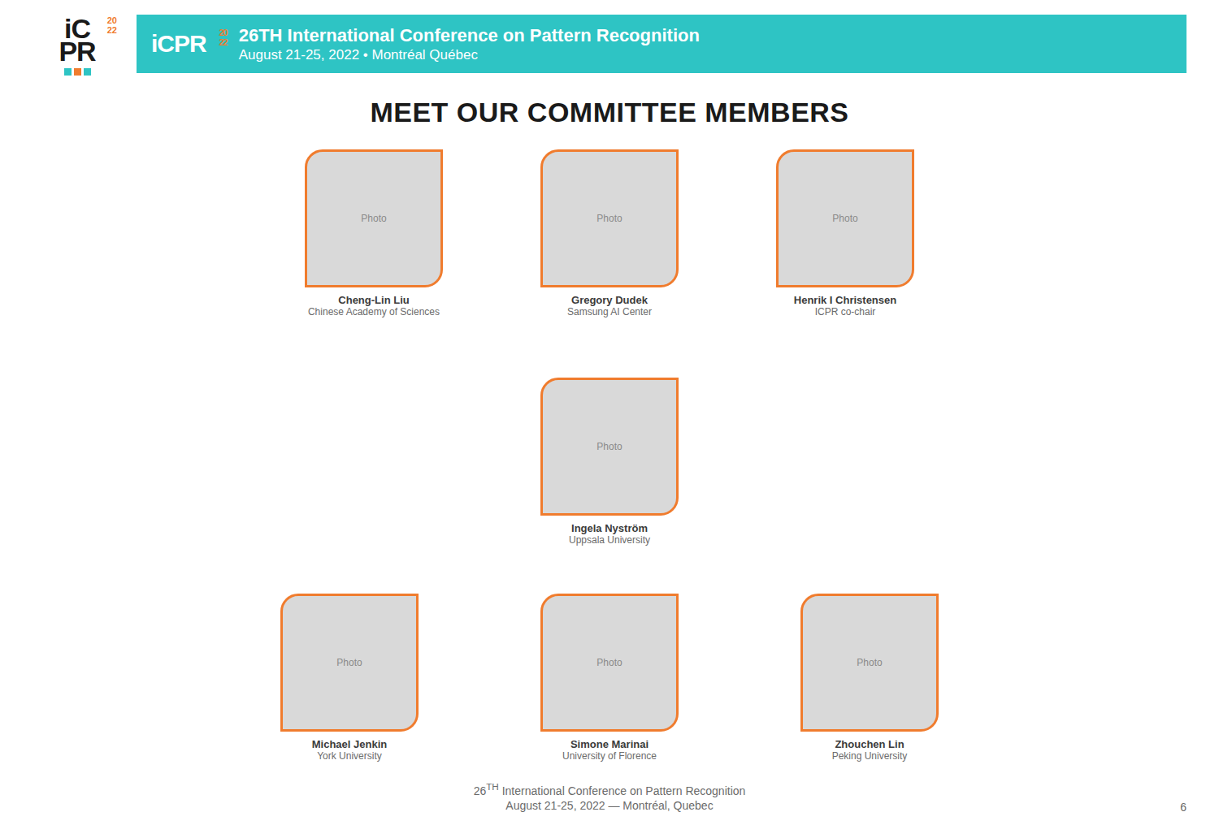20
22
iC
PR
iCPR20
22
26TH International Conference on Pattern Recognition
August 21-25, 2022 • Montréal Québec
MEET OUR COMMITTEE MEMBERS
Photo
Cheng-Lin Liu
Chinese Academy of Sciences
Photo
Gregory Dudek
Samsung AI Center
Photo
Henrik I Christensen
ICPR co-chair
Photo
Ingela Nyström
Uppsala University
Photo
Michael Jenkin
York University
Photo
Simone Marinai
University of Florence
Photo
Zhouchen Lin
Peking University
26TH International Conference on Pattern Recognition
August 21-25, 2022 — Montréal, Quebec
6